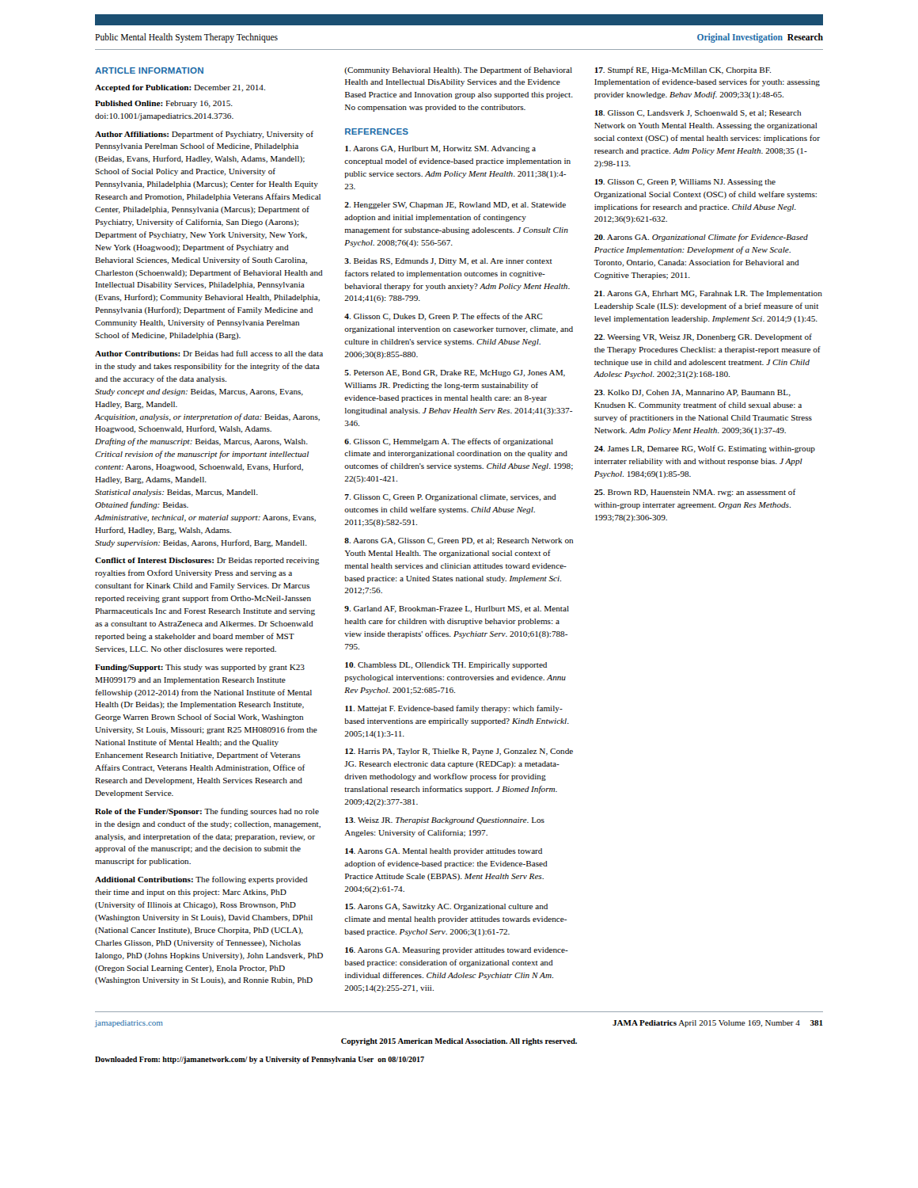Public Mental Health System Therapy Techniques
Original Investigation Research
ARTICLE INFORMATION
Accepted for Publication: December 21, 2014.
Published Online: February 16, 2015.
doi:10.1001/jamapediatrics.2014.3736.
Author Affiliations: Department of Psychiatry, University of Pennsylvania Perelman School of Medicine, Philadelphia (Beidas, Evans, Hurford, Hadley, Walsh, Adams, Mandell); School of Social Policy and Practice, University of Pennsylvania, Philadelphia (Marcus); Center for Health Equity Research and Promotion, Philadelphia Veterans Affairs Medical Center, Philadelphia, Pennsylvania (Marcus); Department of Psychiatry, University of California, San Diego (Aarons); Department of Psychiatry, New York University, New York, New York (Hoagwood); Department of Psychiatry and Behavioral Sciences, Medical University of South Carolina, Charleston (Schoenwald); Department of Behavioral Health and Intellectual Disability Services, Philadelphia, Pennsylvania (Evans, Hurford); Community Behavioral Health, Philadelphia, Pennsylvania (Hurford); Department of Family Medicine and Community Health, University of Pennsylvania Perelman School of Medicine, Philadelphia (Barg).
Author Contributions: Dr Beidas had full access to all the data in the study and takes responsibility for the integrity of the data and the accuracy of the data analysis.
Study concept and design: Beidas, Marcus, Aarons, Evans, Hadley, Barg, Mandell.
Acquisition, analysis, or interpretation of data: Beidas, Aarons, Hoagwood, Schoenwald, Hurford, Walsh, Adams.
Drafting of the manuscript: Beidas, Marcus, Aarons, Walsh.
Critical revision of the manuscript for important intellectual content: Aarons, Hoagwood, Schoenwald, Evans, Hurford, Hadley, Barg, Adams, Mandell.
Statistical analysis: Beidas, Marcus, Mandell.
Obtained funding: Beidas.
Administrative, technical, or material support: Aarons, Evans, Hurford, Hadley, Barg, Walsh, Adams.
Study supervision: Beidas, Aarons, Hurford, Barg, Mandell.
Conflict of Interest Disclosures: Dr Beidas reported receiving royalties from Oxford University Press and serving as a consultant for Kinark Child and Family Services. Dr Marcus reported receiving grant support from Ortho-McNeil-Janssen Pharmaceuticals Inc and Forest Research Institute and serving as a consultant to AstraZeneca and Alkermes. Dr Schoenwald reported being a stakeholder and board member of MST Services, LLC. No other disclosures were reported.
Funding/Support: This study was supported by grant K23 MH099179 and an Implementation Research Institute fellowship (2012-2014) from the National Institute of Mental Health (Dr Beidas); the Implementation Research Institute, George Warren Brown School of Social Work, Washington University, St Louis, Missouri; grant R25 MH080916 from the National Institute of Mental Health; and the Quality Enhancement Research Initiative, Department of Veterans Affairs Contract, Veterans Health Administration, Office of Research and Development, Health Services Research and Development Service.
Role of the Funder/Sponsor: The funding sources had no role in the design and conduct of the study; collection, management, analysis, and interpretation of the data; preparation, review, or approval of the manuscript; and the decision to submit the manuscript for publication.
Additional Contributions: The following experts provided their time and input on this project: Marc Atkins, PhD (University of Illinois at Chicago), Ross Brownson, PhD (Washington University in St Louis), David Chambers, DPhil (National Cancer Institute), Bruce Chorpita, PhD (UCLA), Charles Glisson, PhD (University of Tennessee), Nicholas Ialongo, PhD (Johns Hopkins University), John Landsverk, PhD (Oregon Social Learning Center), Enola Proctor, PhD (Washington University in St Louis), and Ronnie Rubin, PhD (Community Behavioral Health). The Department of Behavioral Health and Intellectual DisAbility Services and the Evidence Based Practice and Innovation group also supported this project. No compensation was provided to the contributors.
REFERENCES
1. Aarons GA, Hurlburt M, Horwitz SM. Advancing a conceptual model of evidence-based practice implementation in public service sectors. Adm Policy Ment Health. 2011;38(1):4-23.
2. Henggeler SW, Chapman JE, Rowland MD, et al. Statewide adoption and initial implementation of contingency management for substance-abusing adolescents. J Consult Clin Psychol. 2008;76(4): 556-567.
3. Beidas RS, Edmunds J, Ditty M, et al. Are inner context factors related to implementation outcomes in cognitive-behavioral therapy for youth anxiety? Adm Policy Ment Health. 2014;41(6): 788-799.
4. Glisson C, Dukes D, Green P. The effects of the ARC organizational intervention on caseworker turnover, climate, and culture in children's service systems. Child Abuse Negl. 2006;30(8):855-880.
5. Peterson AE, Bond GR, Drake RE, McHugo GJ, Jones AM, Williams JR. Predicting the long-term sustainability of evidence-based practices in mental health care: an 8-year longitudinal analysis. J Behav Health Serv Res. 2014;41(3):337-346.
6. Glisson C, Hemmelgarn A. The effects of organizational climate and interorganizational coordination on the quality and outcomes of children's service systems. Child Abuse Negl. 1998; 22(5):401-421.
7. Glisson C, Green P. Organizational climate, services, and outcomes in child welfare systems. Child Abuse Negl. 2011;35(8):582-591.
8. Aarons GA, Glisson C, Green PD, et al; Research Network on Youth Mental Health. The organizational social context of mental health services and clinician attitudes toward evidence-based practice: a United States national study. Implement Sci. 2012;7:56.
9. Garland AF, Brookman-Frazee L, Hurlburt MS, et al. Mental health care for children with disruptive behavior problems: a view inside therapists' offices. Psychiatr Serv. 2010;61(8):788-795.
10. Chambless DL, Ollendick TH. Empirically supported psychological interventions: controversies and evidence. Annu Rev Psychol. 2001;52:685-716.
11. Mattejat F. Evidence-based family therapy: which family-based interventions are empirically supported? Kindh Entwickl. 2005;14(1):3-11.
12. Harris PA, Taylor R, Thielke R, Payne J, Gonzalez N, Conde JG. Research electronic data capture (REDCap): a metadata-driven methodology and workflow process for providing translational research informatics support. J Biomed Inform. 2009;42(2):377-381.
13. Weisz JR. Therapist Background Questionnaire. Los Angeles: University of California; 1997.
14. Aarons GA. Mental health provider attitudes toward adoption of evidence-based practice: the Evidence-Based Practice Attitude Scale (EBPAS). Ment Health Serv Res. 2004;6(2):61-74.
15. Aarons GA, Sawitzky AC. Organizational culture and climate and mental health provider attitudes towards evidence-based practice. Psychol Serv. 2006;3(1):61-72.
16. Aarons GA. Measuring provider attitudes toward evidence-based practice: consideration of organizational context and individual differences. Child Adolesc Psychiatr Clin N Am. 2005;14(2):255-271, viii.
17. Stumpf RE, Higa-McMillan CK, Chorpita BF. Implementation of evidence-based services for youth: assessing provider knowledge. Behav Modif. 2009;33(1):48-65.
18. Glisson C, Landsverk J, Schoenwald S, et al; Research Network on Youth Mental Health. Assessing the organizational social context (OSC) of mental health services: implications for research and practice. Adm Policy Ment Health. 2008;35 (1-2):98-113.
19. Glisson C, Green P, Williams NJ. Assessing the Organizational Social Context (OSC) of child welfare systems: implications for research and practice. Child Abuse Negl. 2012;36(9):621-632.
20. Aarons GA. Organizational Climate for Evidence-Based Practice Implementation: Development of a New Scale. Toronto, Ontario, Canada: Association for Behavioral and Cognitive Therapies; 2011.
21. Aarons GA, Ehrhart MG, Farahnak LR. The Implementation Leadership Scale (ILS): development of a brief measure of unit level implementation leadership. Implement Sci. 2014;9 (1):45.
22. Weersing VR, Weisz JR, Donenberg GR. Development of the Therapy Procedures Checklist: a therapist-report measure of technique use in child and adolescent treatment. J Clin Child Adolesc Psychol. 2002;31(2):168-180.
23. Kolko DJ, Cohen JA, Mannarino AP, Baumann BL, Knudsen K. Community treatment of child sexual abuse: a survey of practitioners in the National Child Traumatic Stress Network. Adm Policy Ment Health. 2009;36(1):37-49.
24. James LR, Demaree RG, Wolf G. Estimating within-group interrater reliability with and without response bias. J Appl Psychol. 1984;69(1):85-98.
25. Brown RD, Hauenstein NMA. rwg: an assessment of within-group interrater agreement. Organ Res Methods. 1993;78(2):306-309.
jamapediatrics.com
JAMA Pediatrics April 2015 Volume 169, Number 4 381
Copyright 2015 American Medical Association. All rights reserved.
Downloaded From: http://jamanetwork.com/ by a University of Pennsylvania User on 08/10/2017